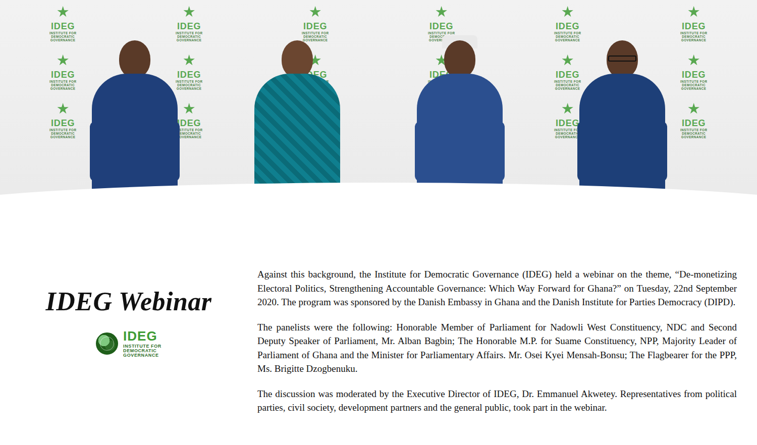IDEG
INSTITUTE FOR
DEMOCRATIC
GOVERNANCE
IDEG
INSTITUTE FOR
DEMOCRATIC
GOVERNANCE
IDEG
INSTITUTE FOR
DEMOCRATIC
GOVERNANCE
IDEG
INSTITUTE FOR
DEMOCRATIC
GOVERNANCE
IDEG
INSTITUTE FOR
DEMOCRATIC
GOVERNANCE
IDEG
INSTITUTE FOR
DEMOCRATIC
GOVERNANCE
IDEG
INSTITUTE FOR
DEMOCRATIC
GOVERNANCE
IDEG
INSTITUTE FOR
DEMOCRATIC
GOVERNANCE
IDEG
INSTITUTE FOR
DEMOCRATIC
GOVERNANCE
IDEG
INSTITUTE FOR
DEMOCRATIC
GOVERNANCE
IDEG
INSTITUTE FOR
DEMOCRATIC
GOVERNANCE
IDEG
INSTITUTE FOR
DEMOCRATIC
GOVERNANCE
IDEG
INSTITUTE FOR
DEMOCRATIC
GOVERNANCE
IDEG
INSTITUTE FOR
DEMOCRATIC
GOVERNANCE
IDEG
INSTITUTE FOR
DEMOCRATIC
GOVERNANCE
IDEG
INSTITUTE FOR
DEMOCRATIC
GOVERNANCE
IDEG
INSTITUTE FOR
DEMOCRATIC
GOVERNANCE
IDEG
INSTITUTE FOR
DEMOCRATIC
GOVERNANCE
IDEG Webinar
IDEG
INSTITUTE FOR
DEMOCRATIC
GOVERNANCE
Against this background, the Institute for Democratic Governance (IDEG) held a webinar on the theme, “De-monetizing Electoral Politics, Strengthening Accountable Governance: Which Way Forward for Ghana?” on Tuesday, 22nd September 2020. The program was sponsored by the Danish Embassy in Ghana and the Danish Institute for Parties Democracy (DIPD).
The panelists were the following: Honorable Member of Parliament for Nadowli West Constituency, NDC and Second Deputy Speaker of Parliament, Mr. Alban Bagbin; The Honorable M.P. for Suame Constituency, NPP, Majority Leader of Parliament of Ghana and the Minister for Parliamentary Affairs. Mr. Osei Kyei Mensah-Bonsu; The Flagbearer for the PPP, Ms. Brigitte Dzogbenuku.
The discussion was moderated by the Executive Director of IDEG, Dr. Emmanuel Akwetey. Representatives from political parties, civil society, development partners and the general public, took part in the webinar.